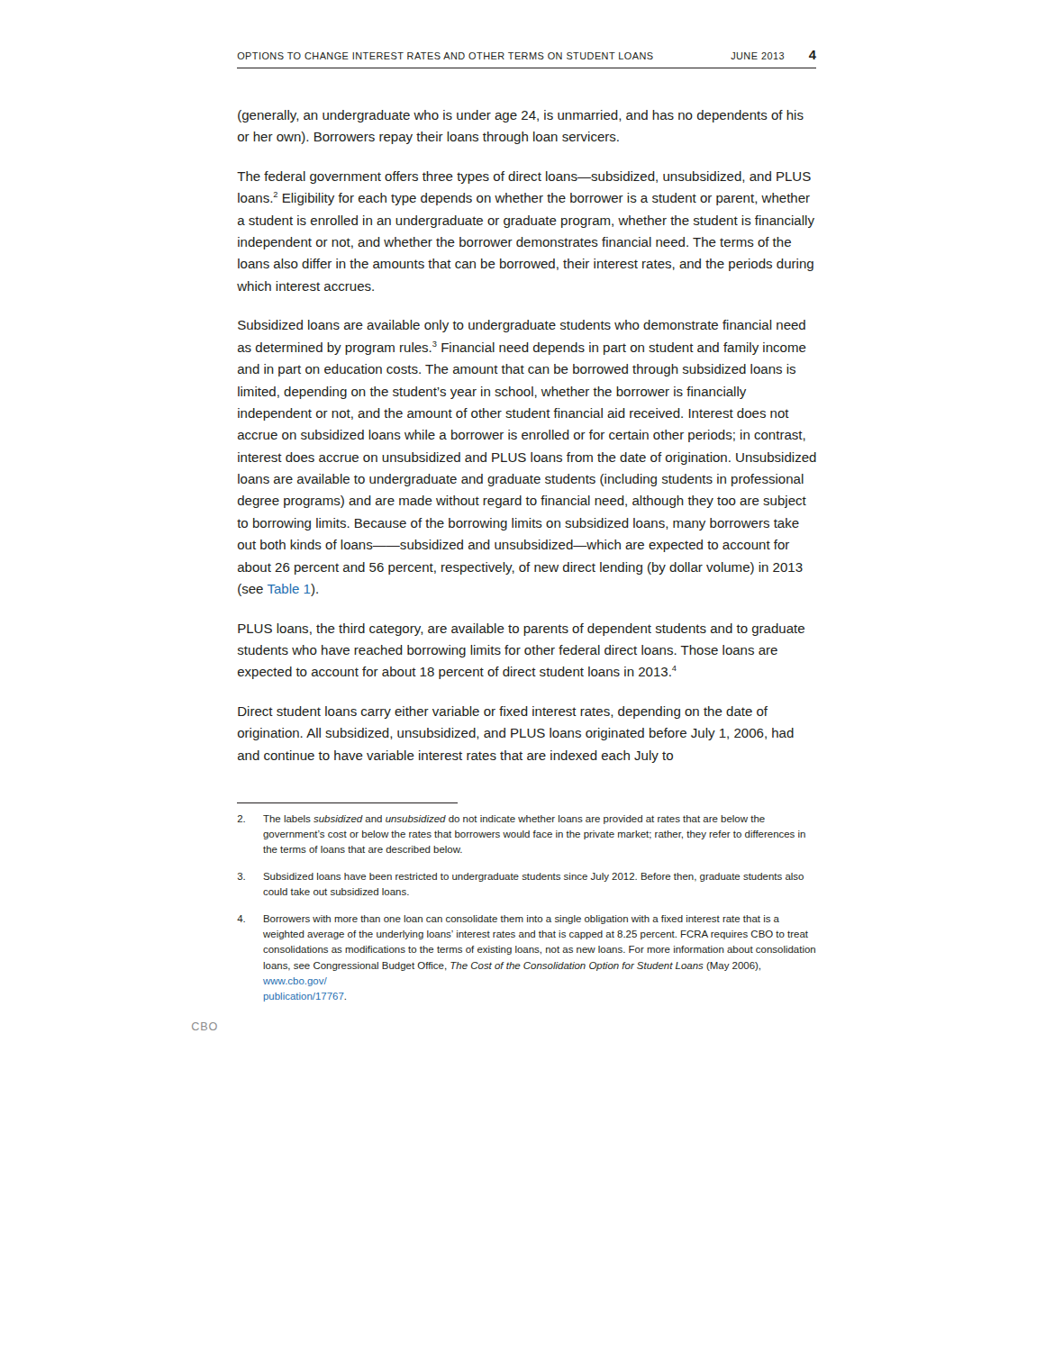Options to Change Interest Rates and Other Terms on Student Loans June 2013 4
(generally, an undergraduate who is under age 24, is unmarried, and has no dependents of his or her own). Borrowers repay their loans through loan servicers.
The federal government offers three types of direct loans—subsidized, unsubsidized, and PLUS loans.2 Eligibility for each type depends on whether the borrower is a student or parent, whether a student is enrolled in an undergraduate or graduate program, whether the student is financially independent or not, and whether the borrower demonstrates financial need. The terms of the loans also differ in the amounts that can be borrowed, their interest rates, and the periods during which interest accrues.
Subsidized loans are available only to undergraduate students who demonstrate financial need as determined by program rules.3 Financial need depends in part on student and family income and in part on education costs. The amount that can be borrowed through subsidized loans is limited, depending on the student’s year in school, whether the borrower is financially independent or not, and the amount of other student financial aid received. Interest does not accrue on subsidized loans while a borrower is enrolled or for certain other periods; in contrast, interest does accrue on unsubsidized and PLUS loans from the date of origination. Unsubsidized loans are available to undergraduate and graduate students (including students in professional degree programs) and are made without regard to financial need, although they too are subject to borrowing limits. Because of the borrowing limits on subsidized loans, many borrowers take out both kinds of loans——subsidized and unsubsidized—which are expected to account for about 26 percent and 56 percent, respectively, of new direct lending (by dollar volume) in 2013 (see Table 1).
PLUS loans, the third category, are available to parents of dependent students and to graduate students who have reached borrowing limits for other federal direct loans. Those loans are expected to account for about 18 percent of direct student loans in 2013.4
Direct student loans carry either variable or fixed interest rates, depending on the date of origination. All subsidized, unsubsidized, and PLUS loans originated before July 1, 2006, had and continue to have variable interest rates that are indexed each July to
2. The labels subsidized and unsubsidized do not indicate whether loans are provided at rates that are below the government’s cost or below the rates that borrowers would face in the private market; rather, they refer to differences in the terms of loans that are described below.
3. Subsidized loans have been restricted to undergraduate students since July 2012. Before then, graduate students also could take out subsidized loans.
4. Borrowers with more than one loan can consolidate them into a single obligation with a fixed interest rate that is a weighted average of the underlying loans’ interest rates and that is capped at 8.25 percent. FCRA requires CBO to treat consolidations as modifications to the terms of existing loans, not as new loans. For more information about consolidation loans, see Congressional Budget Office, The Cost of the Consolidation Option for Student Loans (May 2006), www.cbo.gov/
publication/17767.
CBO